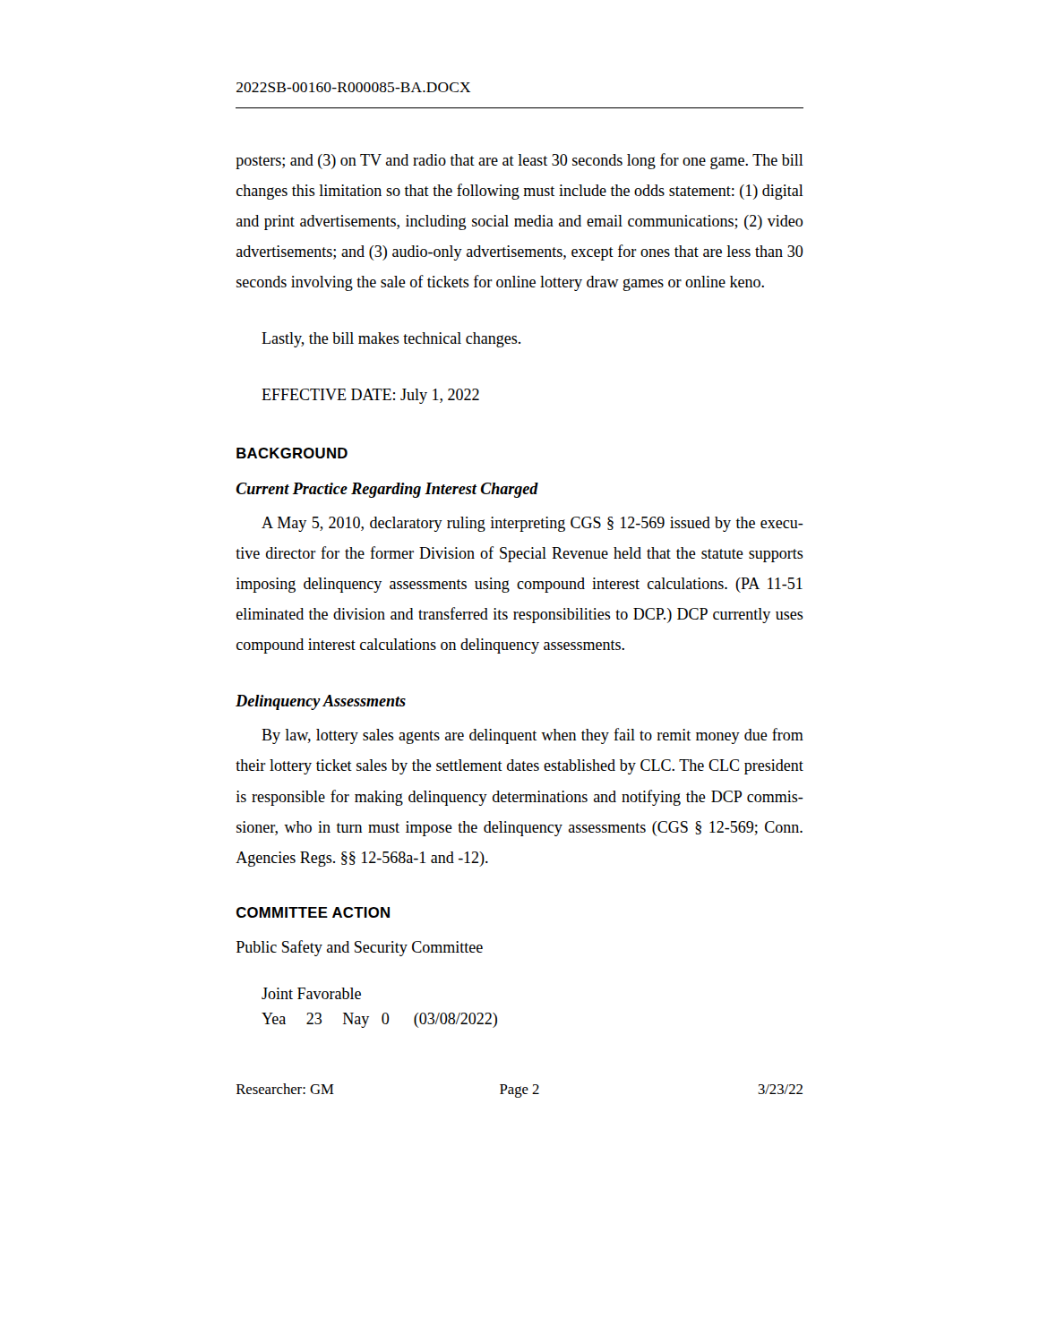2022SB-00160-R000085-BA.DOCX
posters; and (3) on TV and radio that are at least 30 seconds long for one game. The bill changes this limitation so that the following must include the odds statement: (1) digital and print advertisements, including social media and email communications; (2) video advertisements; and (3) audio-only advertisements, except for ones that are less than 30 seconds involving the sale of tickets for online lottery draw games or online keno.
Lastly, the bill makes technical changes.
EFFECTIVE DATE: July 1, 2022
Background
Current Practice Regarding Interest Charged
A May 5, 2010, declaratory ruling interpreting CGS § 12-569 issued by the executive director for the former Division of Special Revenue held that the statute supports imposing delinquency assessments using compound interest calculations. (PA 11-51 eliminated the division and transferred its responsibilities to DCP.) DCP currently uses compound interest calculations on delinquency assessments.
Delinquency Assessments
By law, lottery sales agents are delinquent when they fail to remit money due from their lottery ticket sales by the settlement dates established by CLC. The CLC president is responsible for making delinquency determinations and notifying the DCP commissioner, who in turn must impose the delinquency assessments (CGS § 12-569; Conn. Agencies Regs. §§ 12-568a-1 and -12).
Committee Action
Public Safety and Security Committee
Joint Favorable
Yea 23 Nay 0 (03/08/2022)
Researcher: GM
Page 2
3/23/22